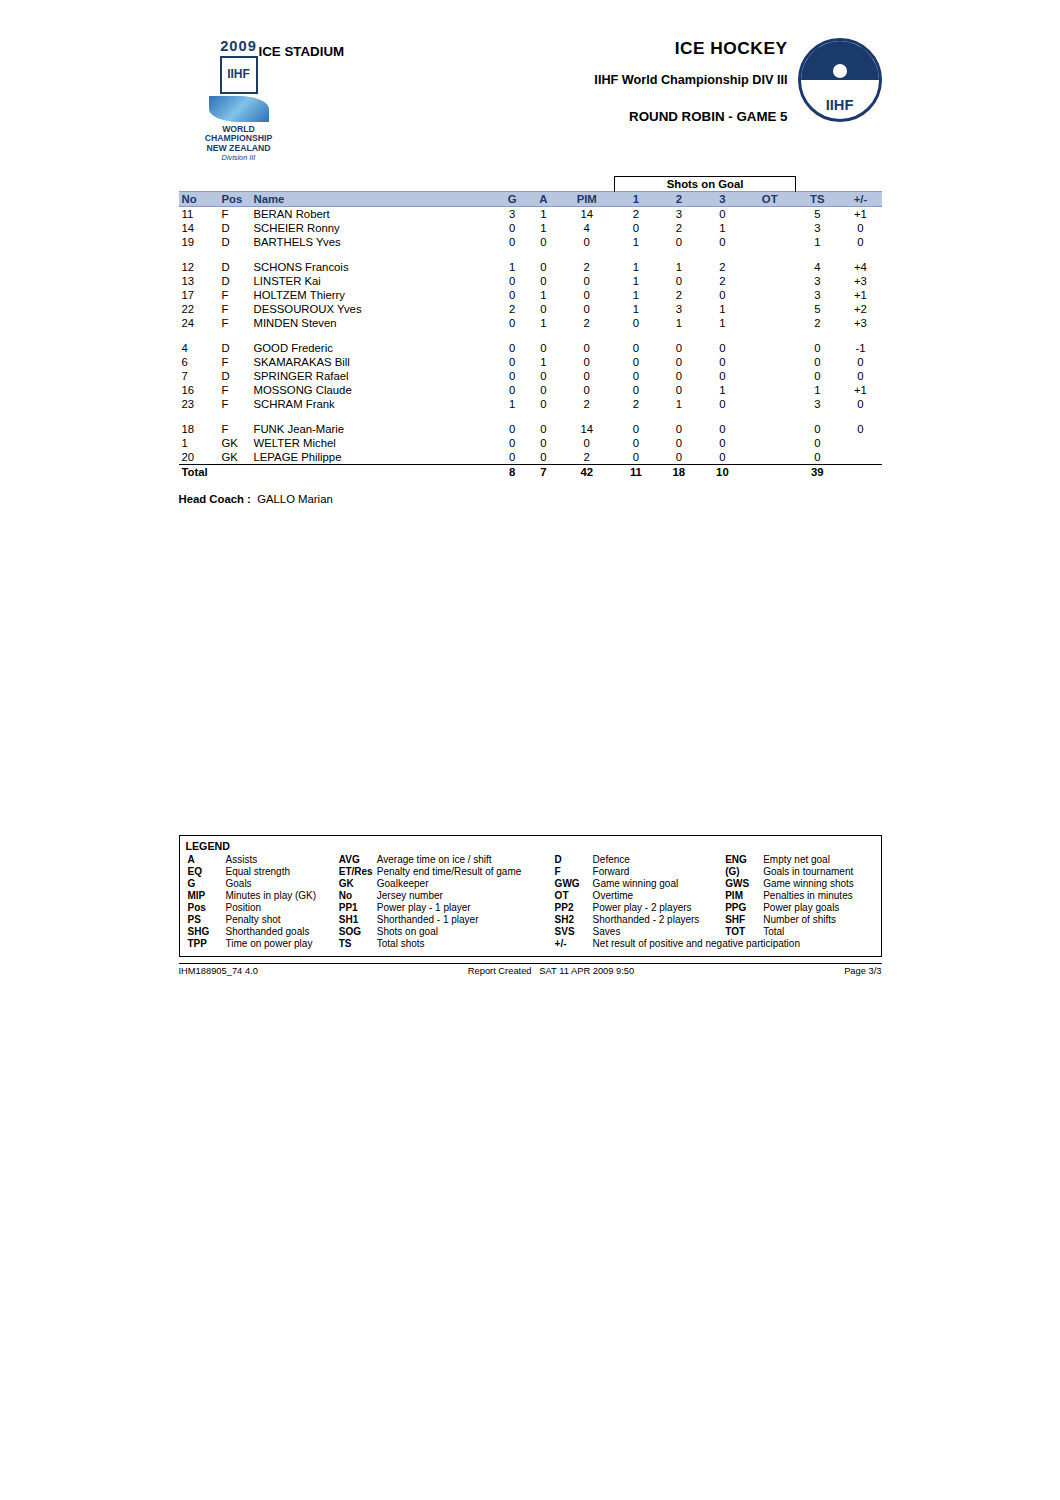2009
IIHF
WORLD
CHAMPIONSHIP
NEW ZEALAND
Division III
ICE STADIUM
ICE HOCKEY
IIHF World Championship DIV III
ROUND ROBIN - GAME 5
IIHF
| | Shots on Goal | |
| --- | --- | --- |
| No | Pos | Name | G | A | PIM | 1 | 2 | 3 | OT | TS | +/- |
| 11 | F | BERAN Robert | 3 | 1 | 14 | 2 | 3 | 0 | | 5 | +1 |
| 14 | D | SCHEIER Ronny | 0 | 1 | 4 | 0 | 2 | 1 | | 3 | 0 |
| 19 | D | BARTHELS Yves | 0 | 0 | 0 | 1 | 0 | 0 | | 1 | 0 |
| 12 | D | SCHONS Francois | 1 | 0 | 2 | 1 | 1 | 2 | | 4 | +4 |
| 13 | D | LINSTER Kai | 0 | 0 | 0 | 1 | 0 | 2 | | 3 | +3 |
| 17 | F | HOLTZEM Thierry | 0 | 1 | 0 | 1 | 2 | 0 | | 3 | +1 |
| 22 | F | DESSOUROUX Yves | 2 | 0 | 0 | 1 | 3 | 1 | | 5 | +2 |
| 24 | F | MINDEN Steven | 0 | 1 | 2 | 0 | 1 | 1 | | 2 | +3 |
| 4 | D | GOOD Frederic | 0 | 0 | 0 | 0 | 0 | 0 | | 0 | -1 |
| 6 | F | SKAMARAKAS Bill | 0 | 1 | 0 | 0 | 0 | 0 | | 0 | 0 |
| 7 | D | SPRINGER Rafael | 0 | 0 | 0 | 0 | 0 | 0 | | 0 | 0 |
| 16 | F | MOSSONG Claude | 0 | 0 | 0 | 0 | 0 | 1 | | 1 | +1 |
| 23 | F | SCHRAM Frank | 1 | 0 | 2 | 2 | 1 | 0 | | 3 | 0 |
| 18 | F | FUNK Jean-Marie | 0 | 0 | 14 | 0 | 0 | 0 | | 0 | 0 |
| 1 | GK | WELTER Michel | 0 | 0 | 0 | 0 | 0 | 0 | | 0 | |
| 20 | GK | LEPAGE Philippe | 0 | 0 | 2 | 0 | 0 | 0 | | 0 | |
| Total | 8 | 7 | 42 | 11 | 18 | 10 | | 39 | |
Head Coach : GALLO Marian
LEGEND
| A | Assists | AVG | Average time on ice / shift | D | Defence | ENG | Empty net goal |
| EQ | Equal strength | ET/Res | Penalty end time/Result of game | F | Forward | (G) | Goals in tournament |
| G | Goals | GK | Goalkeeper | GWG | Game winning goal | GWS | Game winning shots |
| MIP | Minutes in play (GK) | No | Jersey number | OT | Overtime | PIM | Penalties in minutes |
| Pos | Position | PP1 | Power play - 1 player | PP2 | Power play - 2 players | PPG | Power play goals |
| PS | Penalty shot | SH1 | Shorthanded - 1 player | SH2 | Shorthanded - 2 players | SHF | Number of shifts |
| SHG | Shorthanded goals | SOG | Shots on goal | SVS | Saves | TOT | Total |
| TPP | Time on power play | TS | Total shots | +/- | Net result of positive and negative participation |
IHM188905_74 4.0
Report Created SAT 11 APR 2009 9:50
Page 3/3